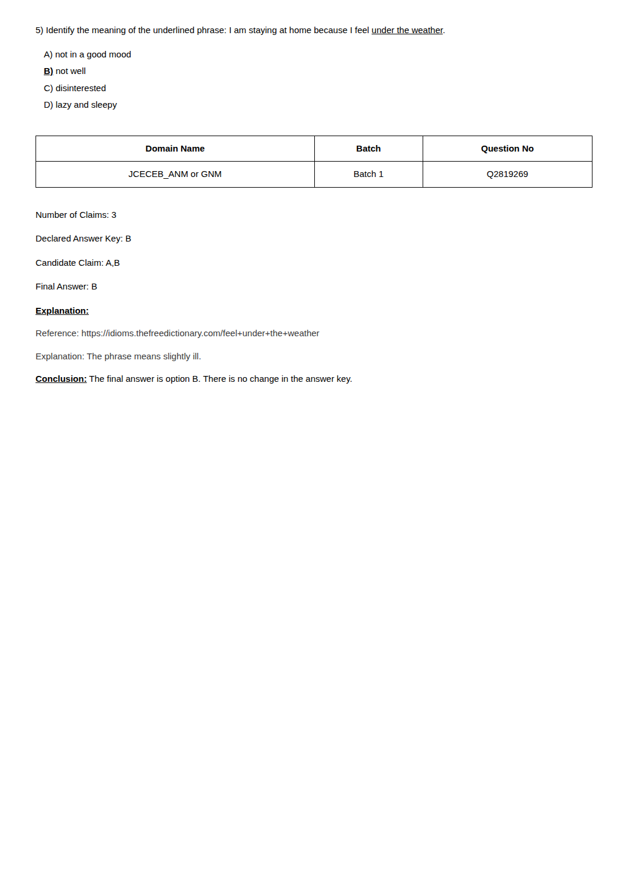5) Identify the meaning of the underlined phrase: I am staying at home because I feel under the weather.
A) not in a good mood
B) not well
C) disinterested
D) lazy and sleepy
| Domain Name | Batch | Question No |
| --- | --- | --- |
| JCECEB_ANM or GNM | Batch 1 | Q2819269 |
Number of Claims: 3
Declared Answer Key: B
Candidate Claim: A,B
Final Answer: B
Explanation:
Reference: https://idioms.thefreedictionary.com/feel+under+the+weather
Explanation: The phrase means slightly ill.
Conclusion: The final answer is option B. There is no change in the answer key.